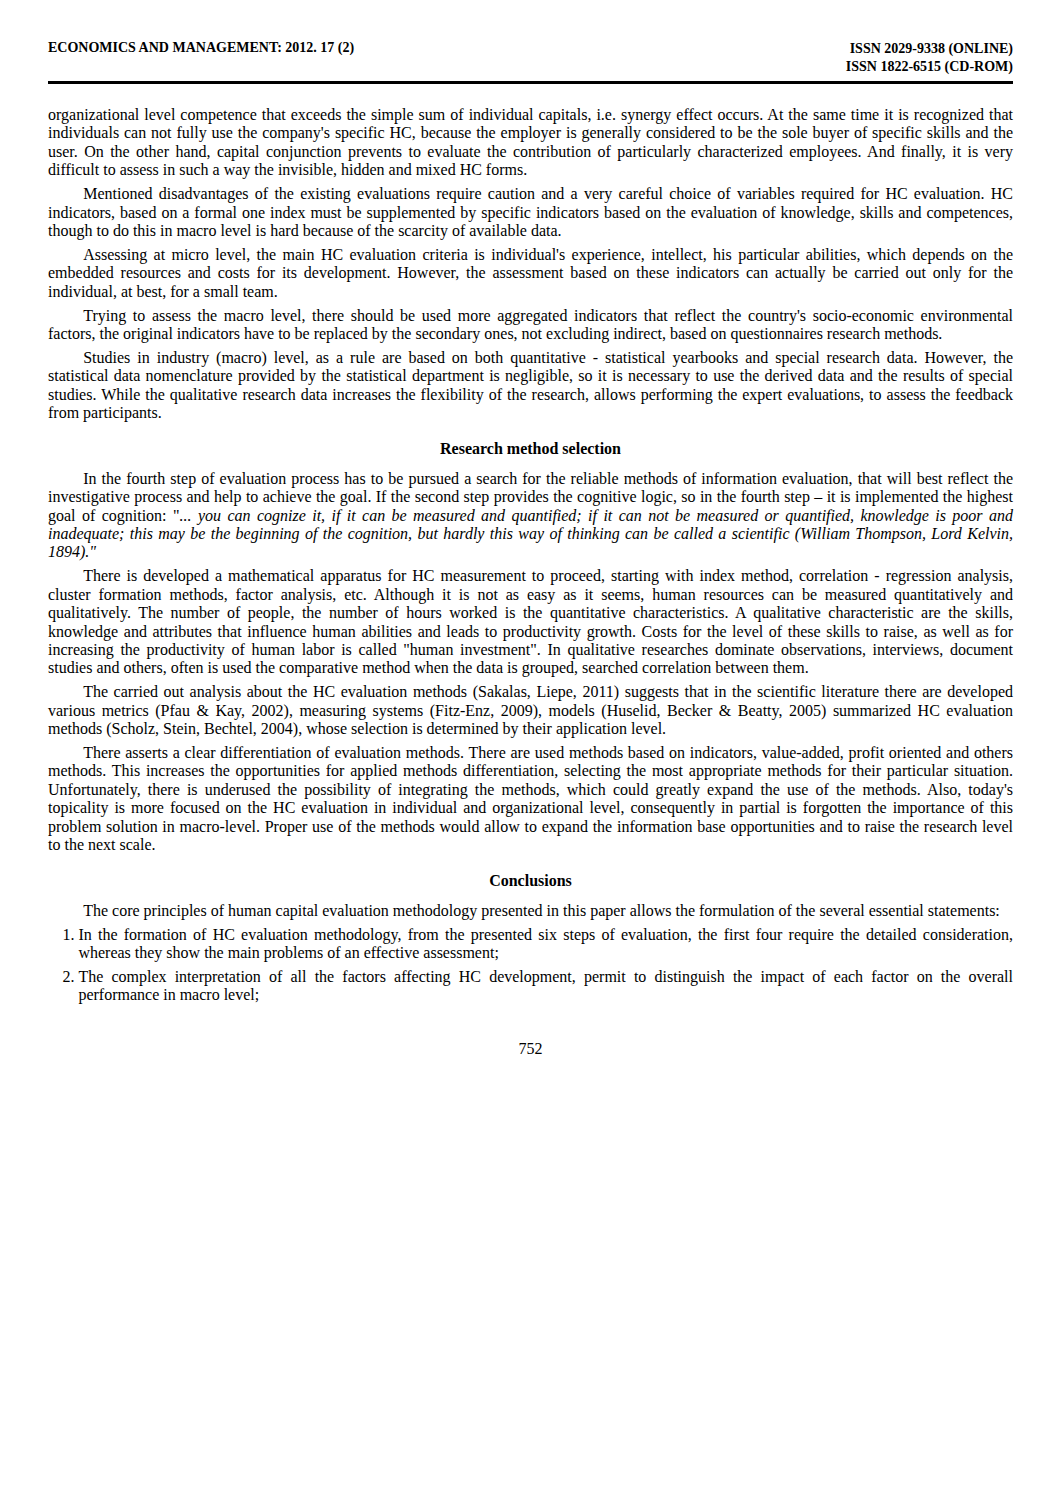| ECONOMICS AND MANAGEMENT: 2012. 17 (2) | ISSN 2029-9338 (ONLINE) ISSN 1822-6515 (CD-ROM) |
organizational level competence that exceeds the simple sum of individual capitals, i.e. synergy effect occurs. At the same time it is recognized that individuals can not fully use the company's specific HC, because the employer is generally considered to be the sole buyer of specific skills and the user. On the other hand, capital conjunction prevents to evaluate the contribution of particularly characterized employees. And finally, it is very difficult to assess in such a way the invisible, hidden and mixed HC forms.
Mentioned disadvantages of the existing evaluations require caution and a very careful choice of variables required for HC evaluation. HC indicators, based on a formal one index must be supplemented by specific indicators based on the evaluation of knowledge, skills and competences, though to do this in macro level is hard because of the scarcity of available data.
Assessing at micro level, the main HC evaluation criteria is individual's experience, intellect, his particular abilities, which depends on the embedded resources and costs for its development. However, the assessment based on these indicators can actually be carried out only for the individual, at best, for a small team.
Trying to assess the macro level, there should be used more aggregated indicators that reflect the country's socio-economic environmental factors, the original indicators have to be replaced by the secondary ones, not excluding indirect, based on questionnaires research methods.
Studies in industry (macro) level, as a rule are based on both quantitative - statistical yearbooks and special research data. However, the statistical data nomenclature provided by the statistical department is negligible, so it is necessary to use the derived data and the results of special studies. While the qualitative research data increases the flexibility of the research, allows performing the expert evaluations, to assess the feedback from participants.
Research method selection
In the fourth step of evaluation process has to be pursued a search for the reliable methods of information evaluation, that will best reflect the investigative process and help to achieve the goal. If the second step provides the cognitive logic, so in the fourth step – it is implemented the highest goal of cognition: "... you can cognize it, if it can be measured and quantified; if it can not be measured or quantified, knowledge is poor and inadequate; this may be the beginning of the cognition, but hardly this way of thinking can be called a scientific (William Thompson, Lord Kelvin, 1894)."
There is developed a mathematical apparatus for HC measurement to proceed, starting with index method, correlation - regression analysis, cluster formation methods, factor analysis, etc. Although it is not as easy as it seems, human resources can be measured quantitatively and qualitatively. The number of people, the number of hours worked is the quantitative characteristics. A qualitative characteristic are the skills, knowledge and attributes that influence human abilities and leads to productivity growth. Costs for the level of these skills to raise, as well as for increasing the productivity of human labor is called "human investment". In qualitative researches dominate observations, interviews, document studies and others, often is used the comparative method when the data is grouped, searched correlation between them.
The carried out analysis about the HC evaluation methods (Sakalas, Liepe, 2011) suggests that in the scientific literature there are developed various metrics (Pfau & Kay, 2002), measuring systems (Fitz-Enz, 2009), models (Huselid, Becker & Beatty, 2005) summarized HC evaluation methods (Scholz, Stein, Bechtel, 2004), whose selection is determined by their application level.
There asserts a clear differentiation of evaluation methods. There are used methods based on indicators, value-added, profit oriented and others methods. This increases the opportunities for applied methods differentiation, selecting the most appropriate methods for their particular situation. Unfortunately, there is underused the possibility of integrating the methods, which could greatly expand the use of the methods. Also, today's topicality is more focused on the HC evaluation in individual and organizational level, consequently in partial is forgotten the importance of this problem solution in macro-level. Proper use of the methods would allow to expand the information base opportunities and to raise the research level to the next scale.
Conclusions
The core principles of human capital evaluation methodology presented in this paper allows the formulation of the several essential statements:
In the formation of HC evaluation methodology, from the presented six steps of evaluation, the first four require the detailed consideration, whereas they show the main problems of an effective assessment;
The complex interpretation of all the factors affecting HC development, permit to distinguish the impact of each factor on the overall performance in macro level;
752